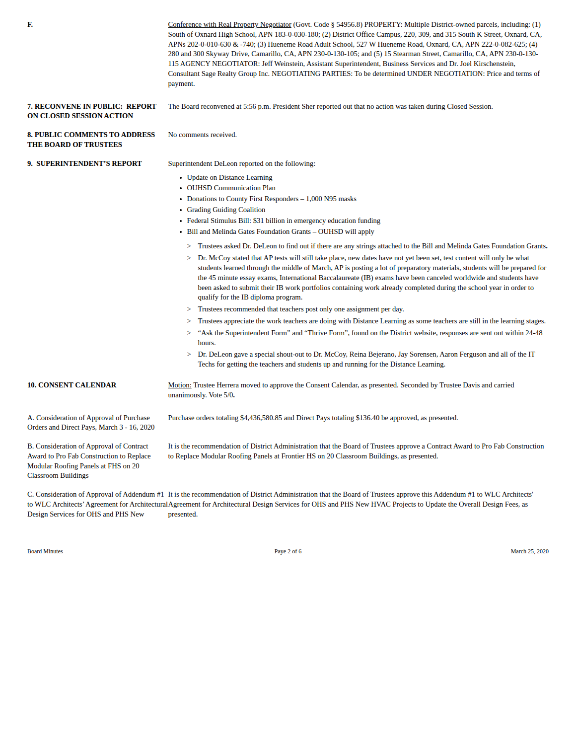| F. | Conference with Real Property Negotiator (Govt. Code § 54956.8) PROPERTY: Multiple District-owned parcels, including: (1) South of Oxnard High School, APN 183-0-030-180; (2) District Office Campus, 220, 309, and 315 South K Street, Oxnard, CA, APNs 202-0-010-630 & -740; (3) Hueneme Road Adult School, 527 W Hueneme Road, Oxnard, CA, APN 222-0-082-625; (4) 280 and 300 Skyway Drive, Camarillo, CA, APN 230-0-130-105; and (5) 15 Stearman Street, Camarillo, CA, APN 230-0-130-115 AGENCY NEGOTIATOR: Jeff Weinstein, Assistant Superintendent, Business Services and Dr. Joel Kirschenstein, Consultant Sage Realty Group Inc. NEGOTIATING PARTIES: To be determined UNDER NEGOTIATION: Price and terms of payment. |
| 7. RECONVENE IN PUBLIC: REPORT ON CLOSED SESSION ACTION | The Board reconvened at 5:56 p.m. President Sher reported out that no action was taken during Closed Session. |
| 8. PUBLIC COMMENTS TO ADDRESS THE BOARD OF TRUSTEES | No comments received. |
| 9. SUPERINTENDENT’S REPORT | Superintendent DeLeon reported on the following: Update on Distance Learning OUHSD Communication Plan Donations to County First Responders – 1,000 N95 masks Grading Guiding Coalition Federal Stimulus Bill: $31 billion in emergency education funding Bill and Melinda Gates Foundation Grants – OUHSD will apply Trustees asked Dr. DeLeon to find out if there are any strings attached to the Bill and Melinda Gates Foundation Grants . Dr. McCoy stated that AP tests will still take place, new dates have not yet been set, test content will only be what students learned through the middle of March, AP is posting a lot of preparatory materials, students will be prepared for the 45 minute essay exams, International Baccalaureate (IB) exams have been canceled worldwide and students have been asked to submit their IB work portfolios containing work already completed during the school year in order to qualify for the IB diploma program. Trustees recommended that teachers post only one assignment per day. Trustees appreciate the work teachers are doing with Distance Learning as some teachers are still in the learning stages. “Ask the Superintendent Form” and “Thrive Form”, found on the District website, responses are sent out within 24-48 hours. Dr. DeLeon gave a special shout-out to Dr. McCoy, Reina Bejerano, Jay Sorensen, Aaron Ferguson and all of the IT Techs for getting the teachers and students up and running for the Distance Learning. |
| 10. CONSENT CALENDAR | Motion: Trustee Herrera moved to approve the Consent Calendar, as presented. Seconded by Trustee Davis and carried unanimously. Vote 5/0 . |
| A. Consideration of Approval of Purchase Orders and Direct Pays, March 3 - 16, 2020 | Purchase orders totaling $4,436,580.85 and Direct Pays totaling $136.40 be approved, as presented. |
| B. Consideration of Approval of Contract Award to Pro Fab Construction to Replace Modular Roofing Panels at FHS on 20 Classroom Buildings | It is the recommendation of District Administration that the Board of Trustees approve a Contract Award to Pro Fab Construction to Replace Modular Roofing Panels at Frontier HS on 20 Classroom Buildings, as presented. |
| C. Consideration of Approval of Addendum #1 to WLC Architects’ Agreement for Architectural Design Services for OHS and PHS New | It is the recommendation of District Administration that the Board of Trustees approve this Addendum #1 to WLC Architects' Agreement for Architectural Design Services for OHS and PHS New HVAC Projects to Update the Overall Design Fees, as presented. |
Board Minutes
Paye 2 of 6
March 25, 2020